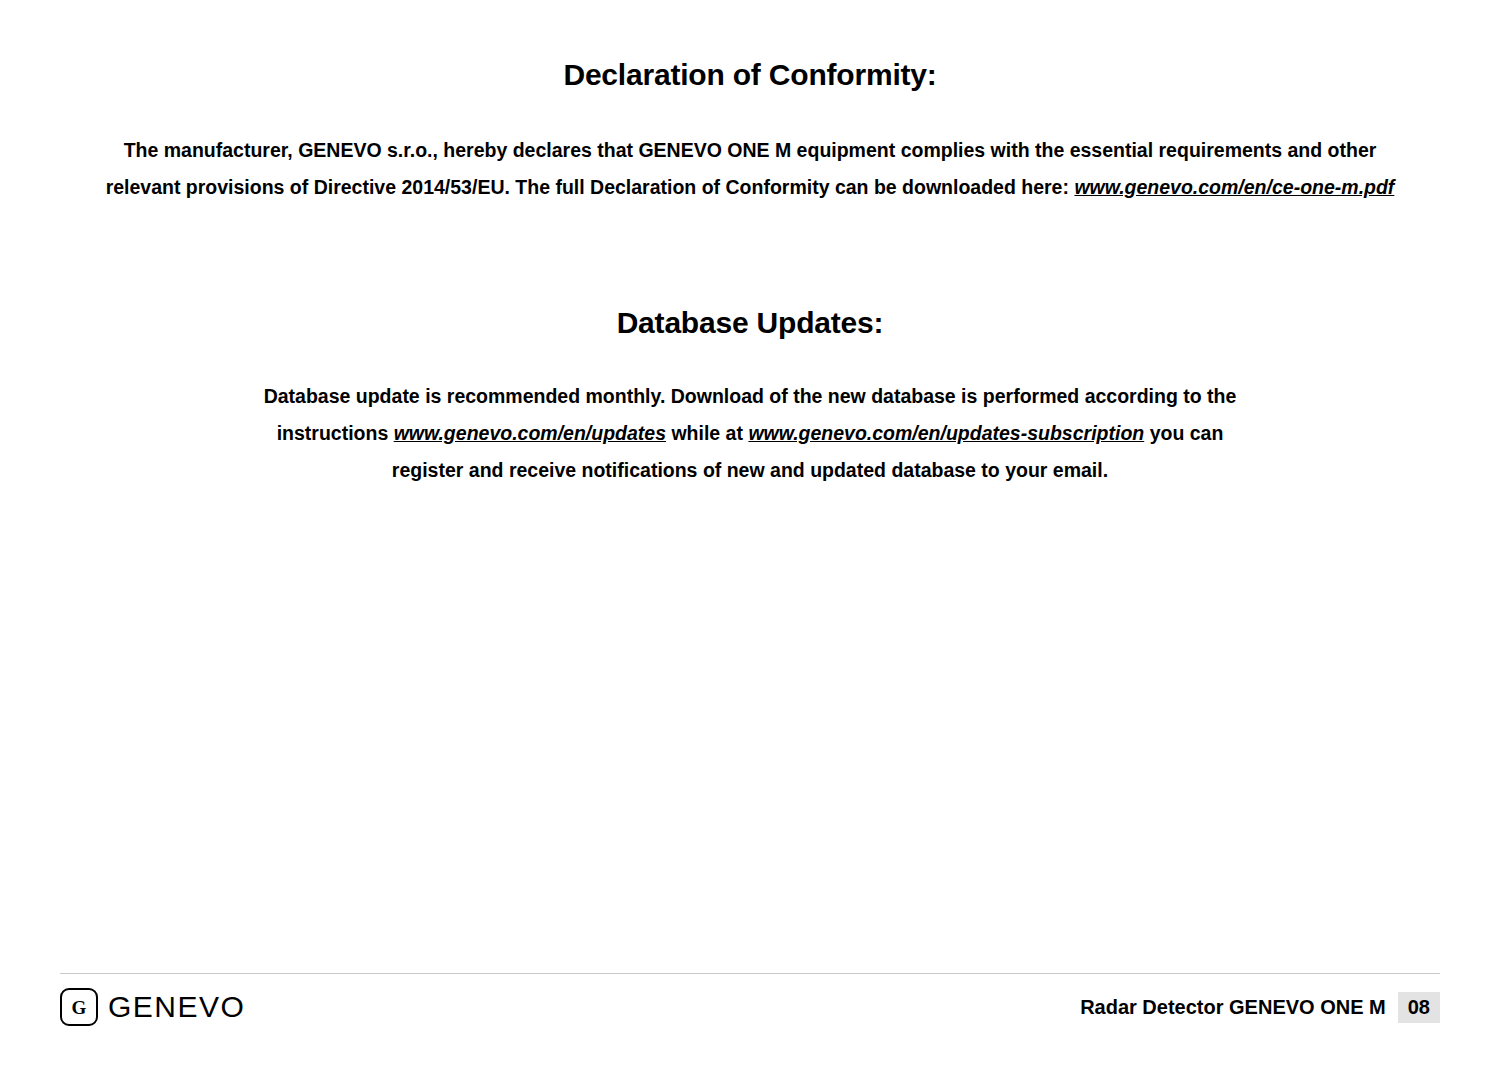Declaration of Conformity:
The manufacturer, GENEVO s.r.o., hereby declares that GENEVO ONE M equipment complies with the essential requirements and other relevant provisions of Directive 2014/53/EU. The full Declaration of Conformity can be downloaded here: www.genevo.com/en/ce-one-m.pdf
Database Updates:
Database update is recommended monthly. Download of the new database is performed according to the instructions www.genevo.com/en/updates while at www.genevo.com/en/updates-subscription you can register and receive notifications of new and updated database to your email.
G GENEVO
Radar Detector GENEVO ONE M 08